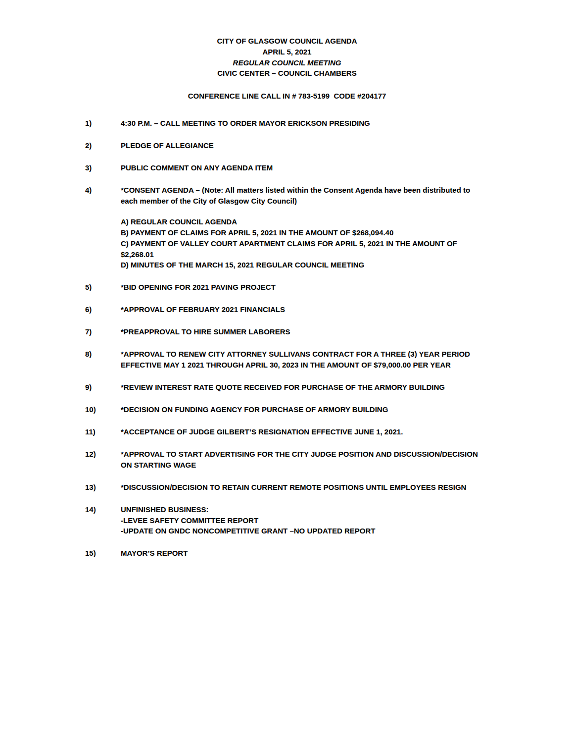CITY OF GLASGOW COUNCIL AGENDA
APRIL 5, 2021
REGULAR COUNCIL MEETING
CIVIC CENTER – COUNCIL CHAMBERS
CONFERENCE LINE CALL IN # 783-5199 CODE #204177
1)
4:30 P.M. – CALL MEETING TO ORDER MAYOR ERICKSON PRESIDING
2)
PLEDGE OF ALLEGIANCE
3)
PUBLIC COMMENT ON ANY AGENDA ITEM
4)
*CONSENT AGENDA – (Note: All matters listed within the Consent Agenda have been distributed to each member of the City of Glasgow City Council)
A) REGULAR COUNCIL AGENDA
B) PAYMENT OF CLAIMS FOR APRIL 5, 2021 IN THE AMOUNT OF $268,094.40
C) PAYMENT OF VALLEY COURT APARTMENT CLAIMS FOR APRIL 5, 2021 IN THE AMOUNT OF $2,268.01
D) MINUTES OF THE MARCH 15, 2021 REGULAR COUNCIL MEETING
5)
*BID OPENING FOR 2021 PAVING PROJECT
6)
*APPROVAL OF FEBRUARY 2021 FINANCIALS
7)
*PREAPPROVAL TO HIRE SUMMER LABORERS
8)
*APPROVAL TO RENEW CITY ATTORNEY SULLIVANS CONTRACT FOR A THREE (3) YEAR PERIOD EFFECTIVE MAY 1 2021 THROUGH APRIL 30, 2023 IN THE AMOUNT OF $79,000.00 PER YEAR
9)
*REVIEW INTEREST RATE QUOTE RECEIVED FOR PURCHASE OF THE ARMORY BUILDING
10)
*DECISION ON FUNDING AGENCY FOR PURCHASE OF ARMORY BUILDING
11)
*ACCEPTANCE OF JUDGE GILBERT’S RESIGNATION EFFECTIVE JUNE 1, 2021.
12)
*APPROVAL TO START ADVERTISING FOR THE CITY JUDGE POSITION AND DISCUSSION/DECISION ON STARTING WAGE
13)
*DISCUSSION/DECISION TO RETAIN CURRENT REMOTE POSITIONS UNTIL EMPLOYEES RESIGN
14)
UNFINISHED BUSINESS:
-LEVEE SAFETY COMMITTEE REPORT
-UPDATE ON GNDC NONCOMPETITIVE GRANT –NO UPDATED REPORT
15)
MAYOR’S REPORT